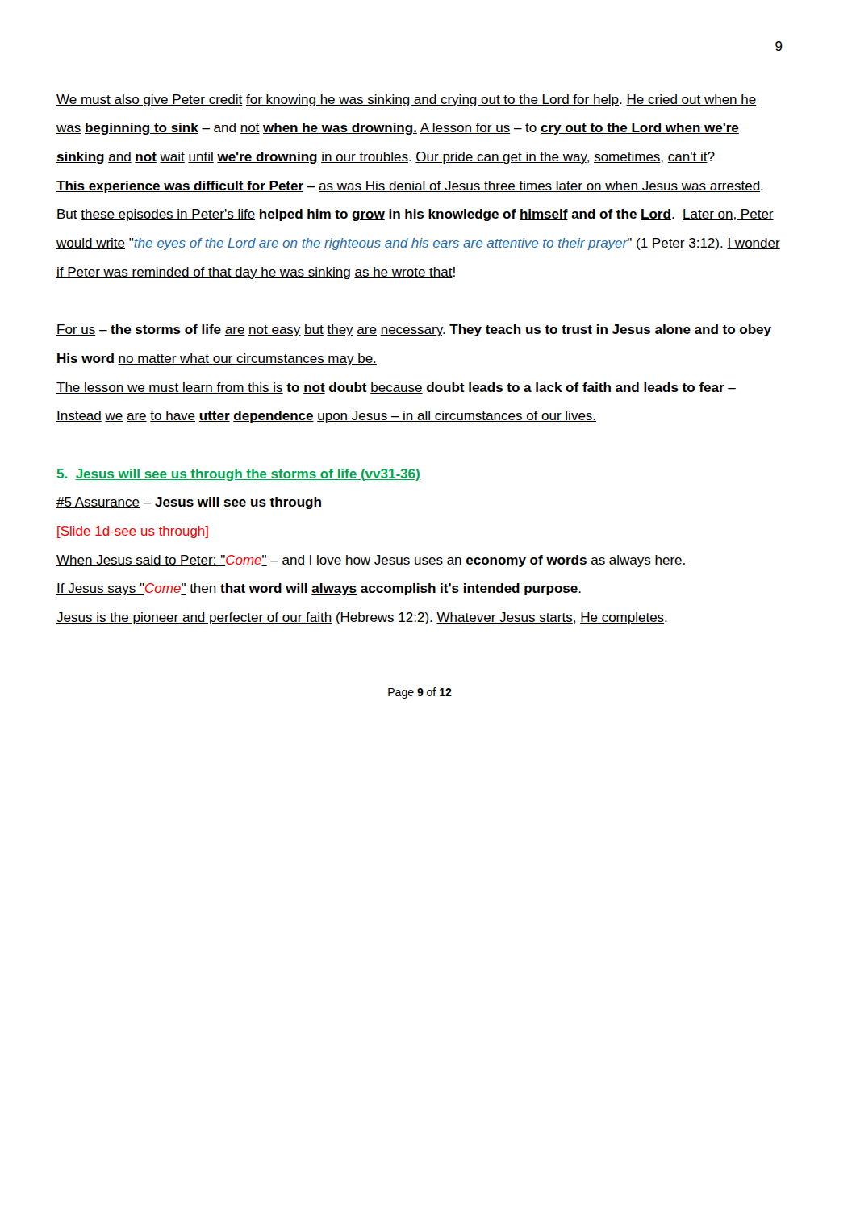9
We must also give Peter credit for knowing he was sinking and crying out to the Lord for help. He cried out when he was beginning to sink – and not when he was drowning. A lesson for us – to cry out to the Lord when we're sinking and not wait until we're drowning in our troubles. Our pride can get in the way, sometimes, can't it?
This experience was difficult for Peter – as was His denial of Jesus three times later on when Jesus was arrested. But these episodes in Peter's life helped him to grow in his knowledge of himself and of the Lord. Later on, Peter would write "the eyes of the Lord are on the righteous and his ears are attentive to their prayer" (1 Peter 3:12). I wonder if Peter was reminded of that day he was sinking as he wrote that!
For us – the storms of life are not easy but they are necessary. They teach us to trust in Jesus alone and to obey His word no matter what our circumstances may be.
The lesson we must learn from this is to not doubt because doubt leads to a lack of faith and leads to fear – Instead we are to have utter dependence upon Jesus – in all circumstances of our lives.
5. Jesus will see us through the storms of life (vv31-36)
#5 Assurance – Jesus will see us through
[Slide 1d-see us through]
When Jesus said to Peter: "Come" – and I love how Jesus uses an economy of words as always here.
If Jesus says "Come" then that word will always accomplish it's intended purpose.
Jesus is the pioneer and perfecter of our faith (Hebrews 12:2). Whatever Jesus starts, He completes.
Page 9 of 12